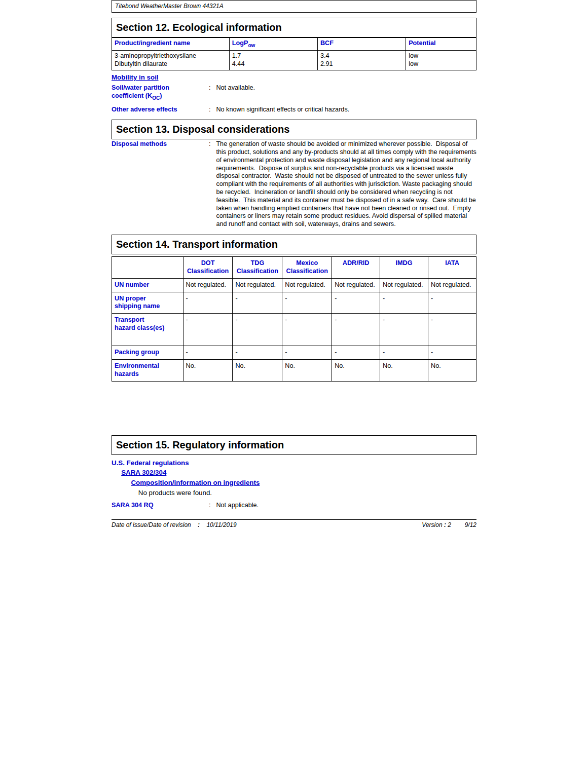Titebond WeatherMaster Brown 44321A
Section 12. Ecological information
| Product/ingredient name | LogP ow | BCF | Potential |
| --- | --- | --- | --- |
| 3-aminopropyltriethoxysilane Dibutyltin dilaurate | 1.7 4.44 | 3.4 2.91 | low low |
Mobility in soil
| Soil/water partition coefficient (K OC ) | : | Not available. |
| Other adverse effects | : | No known significant effects or critical hazards. |
Section 13. Disposal considerations
| Disposal methods | : | The generation of waste should be avoided or minimized wherever possible. Disposal of this product, solutions and any by-products should at all times comply with the requirements of environmental protection and waste disposal legislation and any regional local authority requirements. Dispose of surplus and non-recyclable products via a licensed waste disposal contractor. Waste should not be disposed of untreated to the sewer unless fully compliant with the requirements of all authorities with jurisdiction. Waste packaging should be recycled. Incineration or landfill should only be considered when recycling is not feasible. This material and its container must be disposed of in a safe way. Care should be taken when handling emptied containers that have not been cleaned or rinsed out. Empty containers or liners may retain some product residues. Avoid dispersal of spilled material and runoff and contact with soil, waterways, drains and sewers. |
Section 14. Transport information
| | DOT Classification | TDG Classification | Mexico Classification | ADR/RID | IMDG | IATA |
| --- | --- | --- | --- | --- | --- | --- |
| UN number | Not regulated. | Not regulated. | Not regulated. | Not regulated. | Not regulated. | Not regulated. |
| UN proper shipping name | - | - | - | - | - | - |
| Transport hazard class(es) | - | - | - | - | - | - |
| Packing group | - | - | - | - | - | - |
| Environmental hazards | No. | No. | No. | No. | No. | No. |
Section 15. Regulatory information
U.S. Federal regulations
SARA 302/304
Composition/information on ingredients
No products were found.
| SARA 304 RQ | : | Not applicable. |
Date of issue/Date of revision : 10/11/2019
Version : 2 9/12